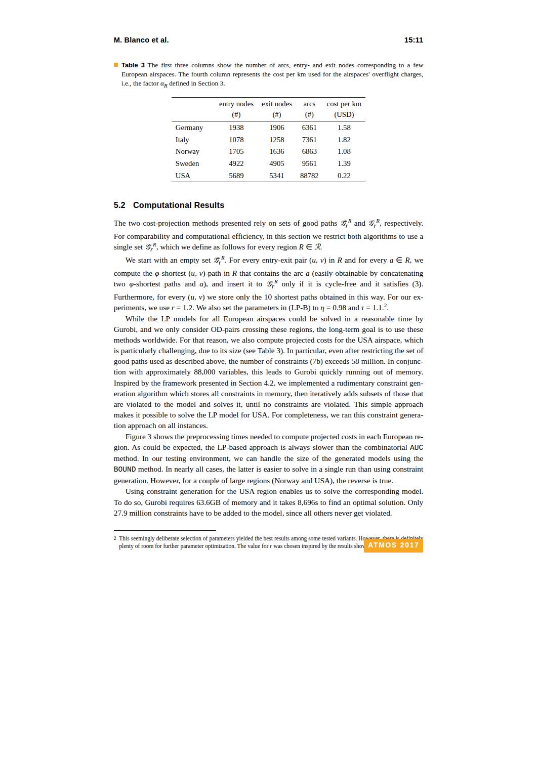M. Blanco et al. 15:11
Table 3 The first three columns show the number of arcs, entry- and exit nodes corresponding to a few European airspaces. The fourth column represents the cost per km used for the airspaces' overflight charges, i.e., the factor αR defined in Section 3.
| | entry nodes | exit nodes | arcs | cost per km |
| --- | --- | --- | --- | --- |
| | (#) | (#) | (#) | (USD) |
| Germany | 1938 | 1906 | 6361 | 1.58 |
| Italy | 1078 | 1258 | 7361 | 1.82 |
| Norway | 1705 | 1636 | 6863 | 1.08 |
| Sweden | 4922 | 4905 | 9561 | 1.39 |
| USA | 5689 | 5341 | 88782 | 0.22 |
5.2 Computational Results
The two cost-projection methods presented rely on sets of good paths 𝒢̄rR and 𝒢rR, respectively. For comparability and computational efficiency, in this section we restrict both algorithms to use a single set 𝒢̄rR, which we define as follows for every region R ∈ ℛ.
We start with an empty set 𝒢̄rR. For every entry-exit pair (u, v) in R and for every a ∈ R, we compute the φ-shortest (u, v)-path in R that contains the arc a (easily obtainable by concatenating two φ-shortest paths and a), and insert it to 𝒢̄rR only if it is cycle-free and it satisfies (3). Furthermore, for every (u, v) we store only the 10 shortest paths obtained in this way. For our experiments, we use r = 1.2. We also set the parameters in (LP-B) to η = 0.98 and τ = 1.1.2.
While the LP models for all European airspaces could be solved in a reasonable time by Gurobi, and we only consider OD-pairs crossing these regions, the long-term goal is to use these methods worldwide. For that reason, we also compute projected costs for the USA airspace, which is particularly challenging, due to its size (see Table 3). In particular, even after restricting the set of good paths used as described above, the number of constraints (7b) exceeds 58 million. In conjunction with approximately 88,000 variables, this leads to Gurobi quickly running out of memory. Inspired by the framework presented in Section 4.2, we implemented a rudimentary constraint generation algorithm which stores all constraints in memory, then iteratively adds subsets of those that are violated to the model and solves it, until no constraints are violated. This simple approach makes it possible to solve the LP model for USA. For completeness, we ran this constraint generation approach on all instances.
Figure 3 shows the preprocessing times needed to compute projected costs in each European region. As could be expected, the LP-based approach is always slower than the combinatorial AUC method. In our testing environment, we can handle the size of the generated models using the BOUND method. In nearly all cases, the latter is easier to solve in a single run than using constraint generation. However, for a couple of large regions (Norway and USA), the reverse is true.
Using constraint generation for the USA region enables us to solve the corresponding model. To do so, Gurobi requires 63.6GB of memory and it takes 8,696s to find an optimal solution. Only 27.9 million constraints have to be added to the model, since all others never get violated.
2 This seemingly deliberate selection of parameters yielded the best results among some tested variants. However, there is definitely plenty of room for further parameter optimization. The value for r was chosen inspired by the results shown in Figure 2.
ATMOS 2017